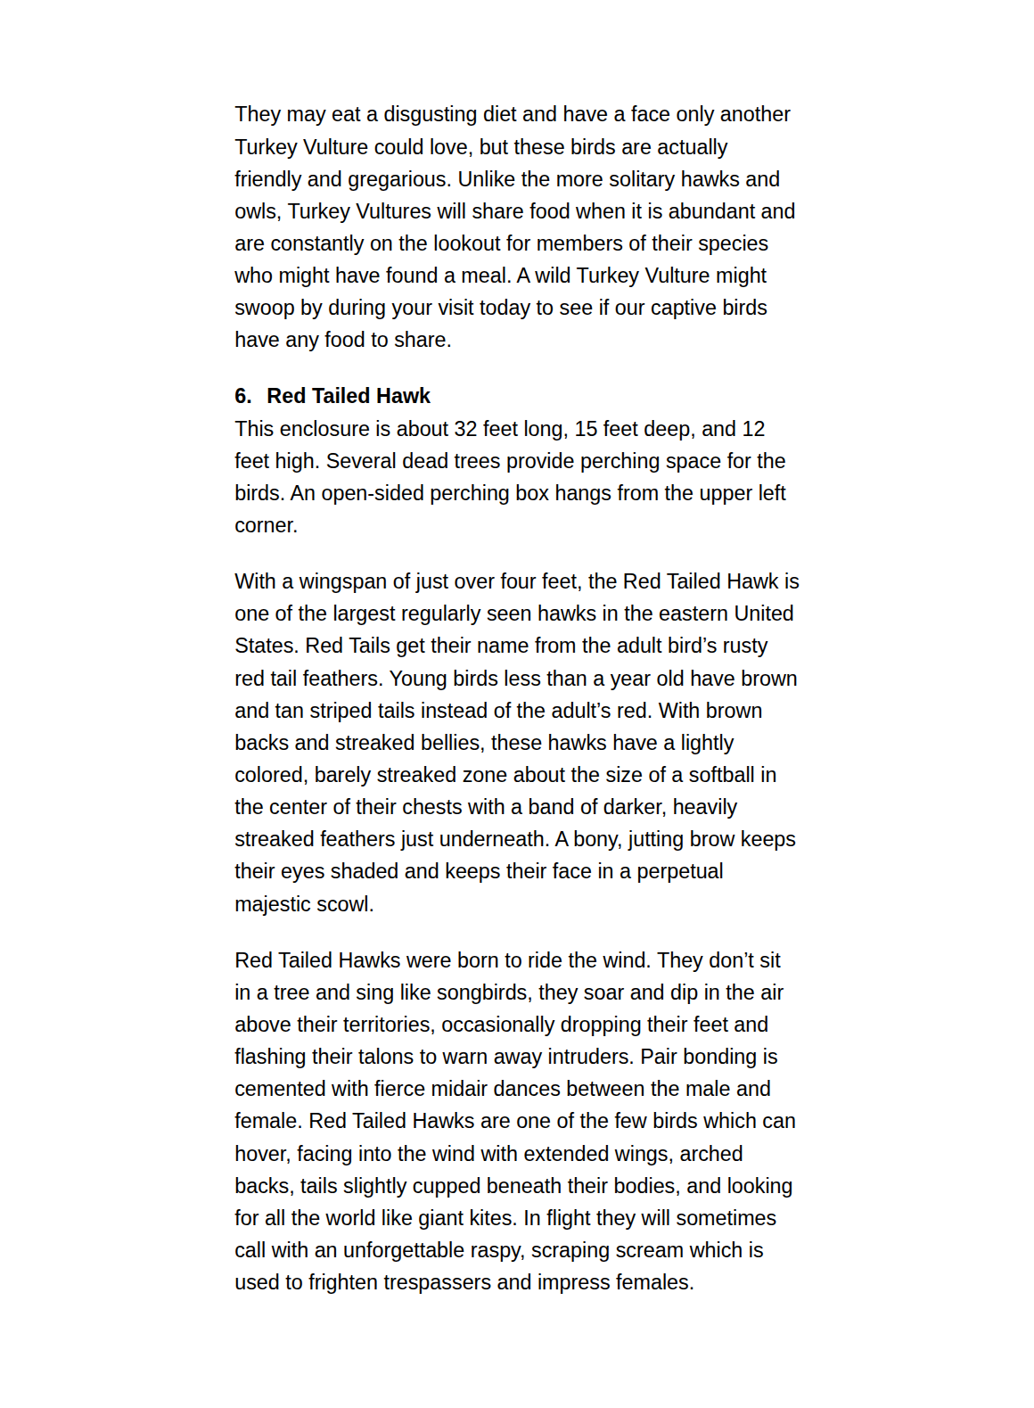They may eat a disgusting diet and have a face only another Turkey Vulture could love, but these birds are actually friendly and gregarious. Unlike the more solitary hawks and owls, Turkey Vultures will share food when it is abundant and are constantly on the lookout for members of their species who might have found a meal. A wild Turkey Vulture might swoop by during your visit today to see if our captive birds have any food to share.
6.
Red Tailed Hawk
This enclosure is about 32 feet long, 15 feet deep, and 12 feet high. Several dead trees provide perching space for the birds. An open-sided perching box hangs from the upper left corner.
With a wingspan of just over four feet, the Red Tailed Hawk is one of the largest regularly seen hawks in the eastern United States. Red Tails get their name from the adult bird’s rusty red tail feathers. Young birds less than a year old have brown and tan striped tails instead of the adult’s red. With brown backs and streaked bellies, these hawks have a lightly colored, barely streaked zone about the size of a softball in the center of their chests with a band of darker, heavily streaked feathers just underneath. A bony, jutting brow keeps their eyes shaded and keeps their face in a perpetual majestic scowl.
Red Tailed Hawks were born to ride the wind. They don’t sit in a tree and sing like songbirds, they soar and dip in the air above their territories, occasionally dropping their feet and flashing their talons to warn away intruders. Pair bonding is cemented with fierce midair dances between the male and female. Red Tailed Hawks are one of the few birds which can hover, facing into the wind with extended wings, arched backs, tails slightly cupped beneath their bodies, and looking for all the world like giant kites. In flight they will sometimes call with an unforgettable raspy, scraping scream which is used to frighten trespassers and impress females.